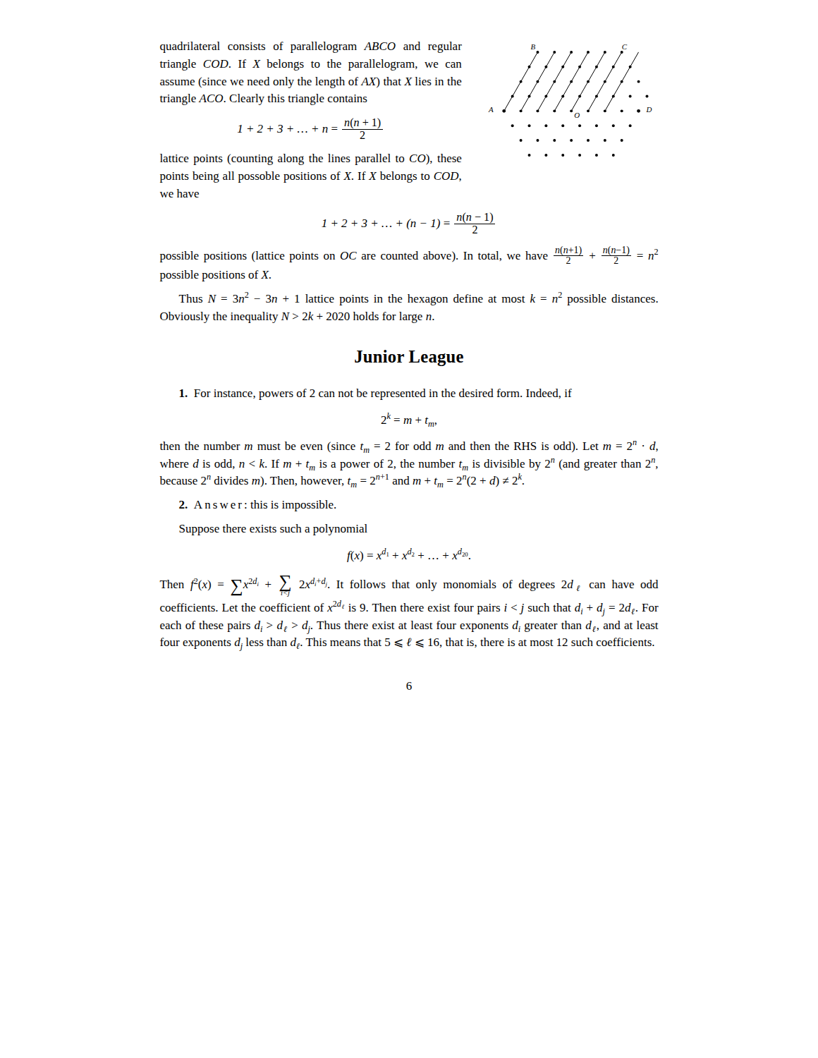A B C D O
quadrilateral consists of parallelogram ABCO and regular triangle COD. If X belongs to the parallelogram, we can assume (since we need only the length of AX) that X lies in the triangle ACO. Clearly this triangle contains
1 + 2 + 3 + … + n = n(n + 1) 2
lattice points (counting along the lines parallel to CO), these points being all possoble positions of X. If X belongs to COD, we have
1 + 2 + 3 + … + (n − 1) = n(n − 1) 2
possible positions (lattice points on OC are counted above). In total, we have n(n+1) 2 + n(n−1) 2 = n2 possible positions of X.
Thus N = 3n2 − 3n + 1 lattice points in the hexagon define at most k = n2 possible distances. Obviously the inequality N > 2k + 2020 holds for large n.
Junior League
1. For instance, powers of 2 can not be represented in the desired form. Indeed, if
2k = m + tm,
then the number m must be even (since tm = 2 for odd m and then the RHS is odd). Let m = 2n · d, where d is odd, n < k. If m + tm is a power of 2, the number tm is divisible by 2n (and greater than 2n, because 2n divides m). Then, however, tm = 2n+1 and m + tm = 2n(2 + d) ≠ 2k.
2. Answer: this is impossible.
Suppose there exists such a polynomial
f(x) = xd1 + xd2 + … + xd20.
Then f2(x) = ∑x2di + ∑i<j 2xdi+dj. It follows that only monomials of degrees 2dℓ can have odd coefficients. Let the coefficient of x2dℓ is 9. Then there exist four pairs i < j such that di + dj = 2dℓ. For each of these pairs di > dℓ > dj. Thus there exist at least four exponents di greater than dℓ, and at least four exponents dj less than dℓ. This means that 5 ⩽ ℓ ⩽ 16, that is, there is at most 12 such coefficients.
6